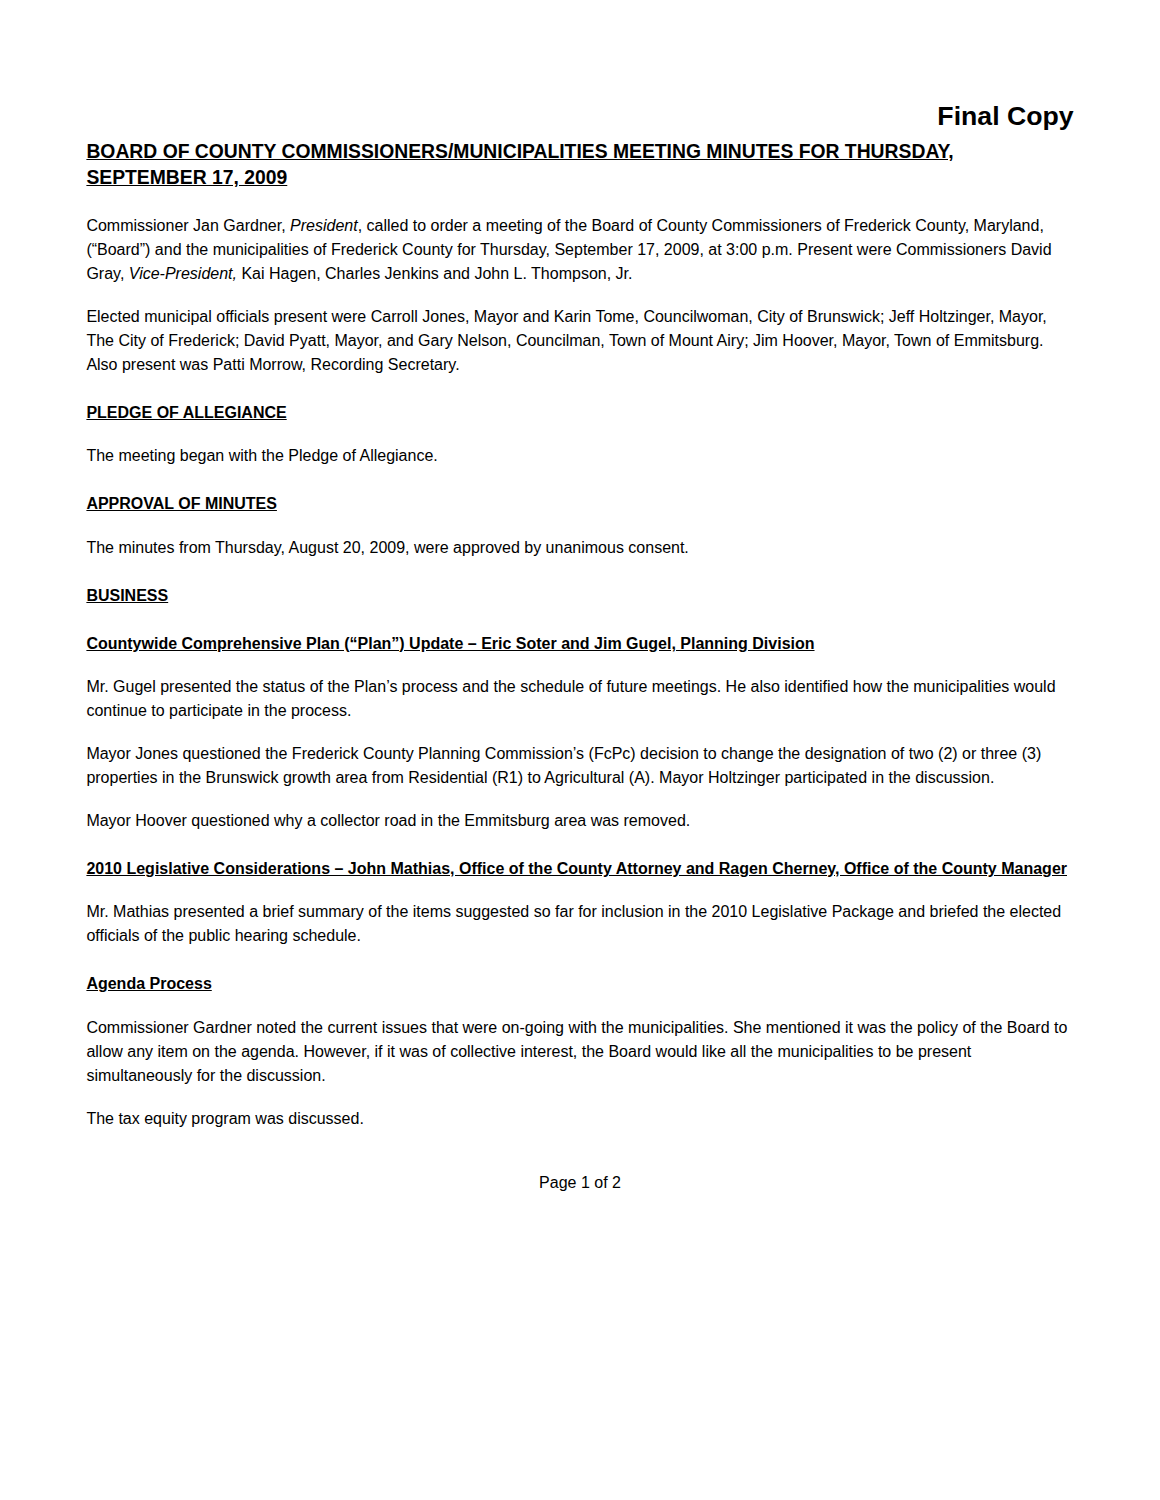Final Copy
BOARD OF COUNTY COMMISSIONERS/MUNICIPALITIES MEETING MINUTES FOR THURSDAY, SEPTEMBER 17, 2009
Commissioner Jan Gardner, President, called to order a meeting of the Board of County Commissioners of Frederick County, Maryland, (“Board”) and the municipalities of Frederick County for Thursday, September 17, 2009, at 3:00 p.m. Present were Commissioners David Gray, Vice-President, Kai Hagen, Charles Jenkins and John L. Thompson, Jr.
Elected municipal officials present were Carroll Jones, Mayor and Karin Tome, Councilwoman, City of Brunswick; Jeff Holtzinger, Mayor, The City of Frederick; David Pyatt, Mayor, and Gary Nelson, Councilman, Town of Mount Airy; Jim Hoover, Mayor, Town of Emmitsburg. Also present was Patti Morrow, Recording Secretary.
PLEDGE OF ALLEGIANCE
The meeting began with the Pledge of Allegiance.
APPROVAL OF MINUTES
The minutes from Thursday, August 20, 2009, were approved by unanimous consent.
BUSINESS
Countywide Comprehensive Plan (“Plan”) Update – Eric Soter and Jim Gugel, Planning Division
Mr. Gugel presented the status of the Plan’s process and the schedule of future meetings. He also identified how the municipalities would continue to participate in the process.
Mayor Jones questioned the Frederick County Planning Commission’s (FcPc) decision to change the designation of two (2) or three (3) properties in the Brunswick growth area from Residential (R1) to Agricultural (A). Mayor Holtzinger participated in the discussion.
Mayor Hoover questioned why a collector road in the Emmitsburg area was removed.
2010 Legislative Considerations – John Mathias, Office of the County Attorney and Ragen Cherney, Office of the County Manager
Mr. Mathias presented a brief summary of the items suggested so far for inclusion in the 2010 Legislative Package and briefed the elected officials of the public hearing schedule.
Agenda Process
Commissioner Gardner noted the current issues that were on-going with the municipalities. She mentioned it was the policy of the Board to allow any item on the agenda. However, if it was of collective interest, the Board would like all the municipalities to be present simultaneously for the discussion.
The tax equity program was discussed.
Page 1 of 2